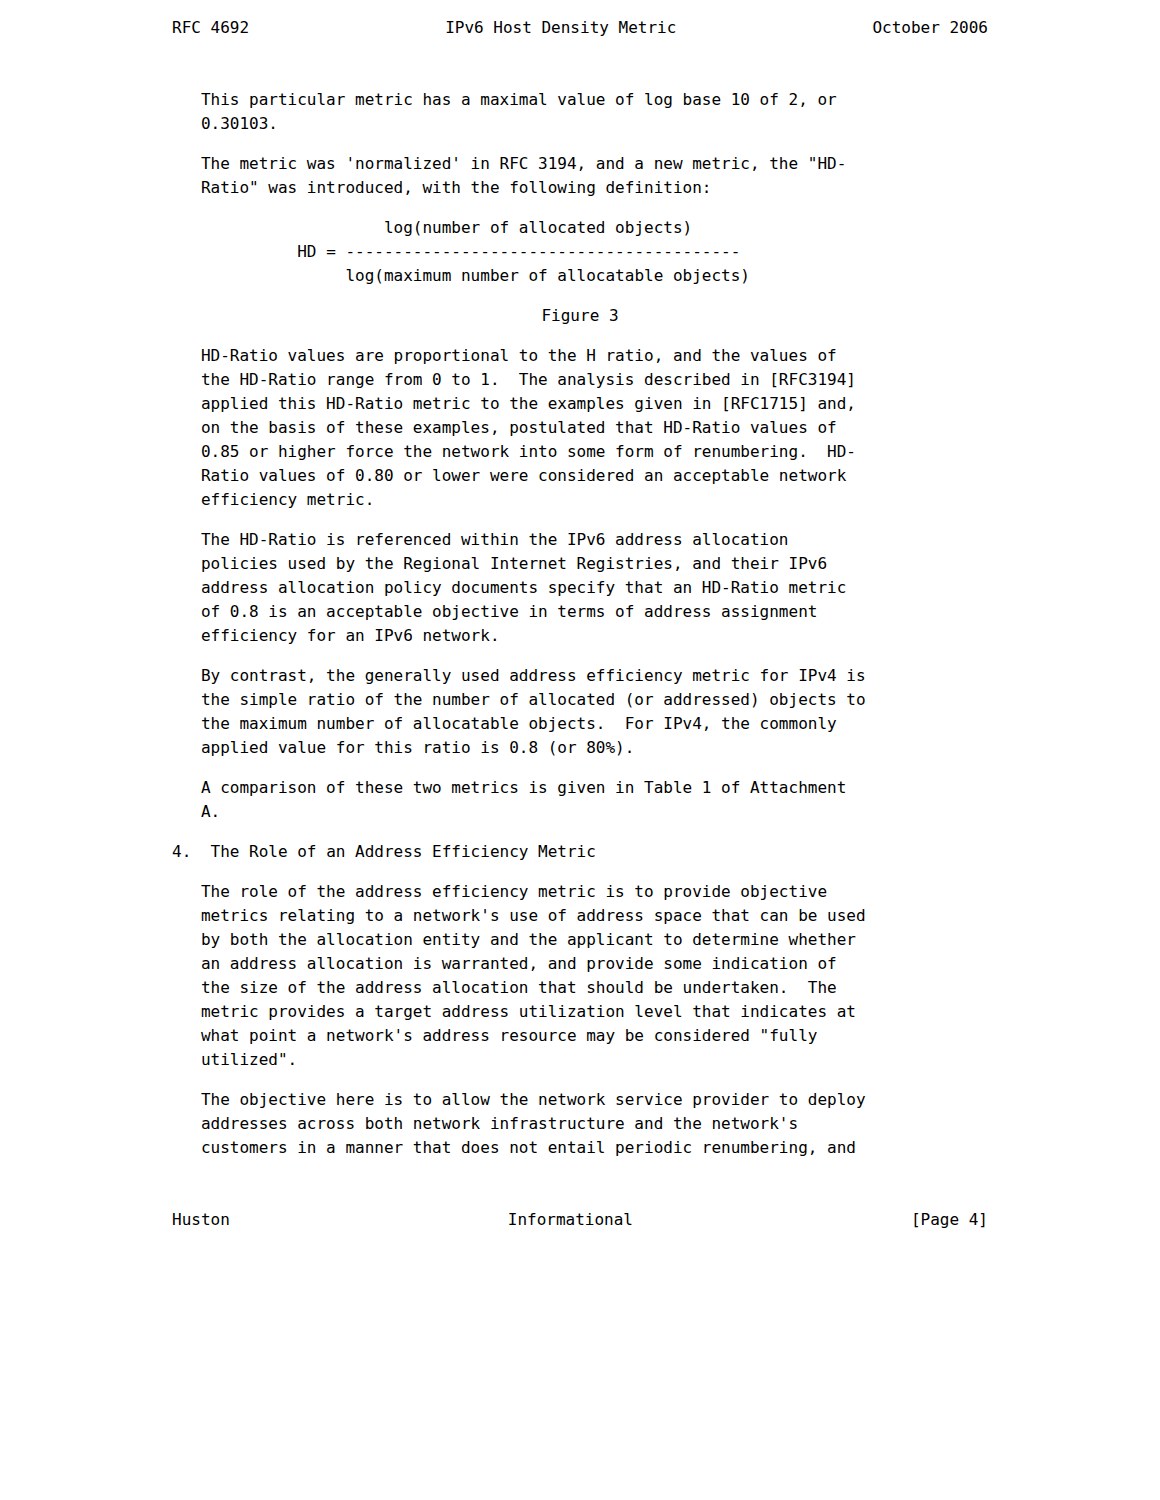RFC 4692 IPv6 Host Density Metric October 2006
This particular metric has a maximal value of log base 10 of 2, or 0.30103.
The metric was 'normalized' in RFC 3194, and a new metric, the "HD- Ratio" was introduced, with the following definition:
                      log(number of allocated objects)
             HD = -----------------------------------------
                  log(maximum number of allocatable objects)
Figure 3
HD-Ratio values are proportional to the H ratio, and the values of the HD-Ratio range from 0 to 1. The analysis described in [RFC3194] applied this HD-Ratio metric to the examples given in [RFC1715] and, on the basis of these examples, postulated that HD-Ratio values of 0.85 or higher force the network into some form of renumbering. HD- Ratio values of 0.80 or lower were considered an acceptable network efficiency metric.
The HD-Ratio is referenced within the IPv6 address allocation policies used by the Regional Internet Registries, and their IPv6 address allocation policy documents specify that an HD-Ratio metric of 0.8 is an acceptable objective in terms of address assignment efficiency for an IPv6 network.
By contrast, the generally used address efficiency metric for IPv4 is the simple ratio of the number of allocated (or addressed) objects to the maximum number of allocatable objects. For IPv4, the commonly applied value for this ratio is 0.8 (or 80%).
A comparison of these two metrics is given in Table 1 of Attachment A.
4. The Role of an Address Efficiency Metric
The role of the address efficiency metric is to provide objective metrics relating to a network's use of address space that can be used by both the allocation entity and the applicant to determine whether an address allocation is warranted, and provide some indication of the size of the address allocation that should be undertaken. The metric provides a target address utilization level that indicates at what point a network's address resource may be considered "fully utilized".
The objective here is to allow the network service provider to deploy addresses across both network infrastructure and the network's customers in a manner that does not entail periodic renumbering, and
Huston Informational [Page 4]